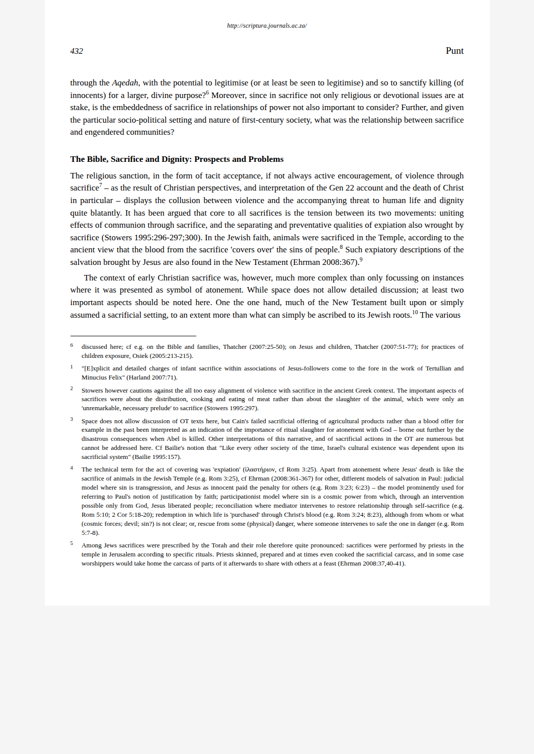http://scriptura.journals.ac.za/
432 Punt
through the Aqedah, with the potential to legitimise (or at least be seen to legitimise) and so to sanctify killing (of innocents) for a larger, divine purpose?6 Moreover, since in sacrifice not only religious or devotional issues are at stake, is the embeddedness of sacrifice in relationships of power not also important to consider? Further, and given the particular socio-political setting and nature of first-century society, what was the relationship between sacrifice and engendered communities?
The Bible, Sacrifice and Dignity: Prospects and Problems
The religious sanction, in the form of tacit acceptance, if not always active encouragement, of violence through sacrifice7 – as the result of Christian perspectives, and interpretation of the Gen 22 account and the death of Christ in particular – displays the collusion between violence and the accompanying threat to human life and dignity quite blatantly. It has been argued that core to all sacrifices is the tension between its two movements: uniting effects of communion through sacrifice, and the separating and preventative qualities of expiation also wrought by sacrifice (Stowers 1995:296-297;300). In the Jewish faith, animals were sacrificed in the Temple, according to the ancient view that the blood from the sacrifice 'covers over' the sins of people.8 Such expiatory descriptions of the salvation brought by Jesus are also found in the New Testament (Ehrman 2008:367).9
The context of early Christian sacrifice was, however, much more complex than only focussing on instances where it was presented as symbol of atonement. While space does not allow detailed discussion; at least two important aspects should be noted here. One the one hand, much of the New Testament built upon or simply assumed a sacrificial setting, to an extent more than what can simply be ascribed to its Jewish roots.10 The various
discussed here; cf e.g. on the Bible and families, Thatcher (2007:25-50); on Jesus and children, Thatcher (2007:51-77); for practices of children exposure, Osiek (2005:213-215).
"[E]xplicit and detailed charges of infant sacrifice within associations of Jesus-followers come to the fore in the work of Tertullian and Minucius Felix" (Harland 2007:71).
Stowers however cautions against the all too easy alignment of violence with sacrifice in the ancient Greek context. The important aspects of sacrifices were about the distribution, cooking and eating of meat rather than about the slaughter of the animal, which were only an 'unremarkable, necessary prelude' to sacrifice (Stowers 1995:297).
Space does not allow discussion of OT texts here, but Cain's failed sacrificial offering of agricultural products rather than a blood offer for example in the past been interpreted as an indication of the importance of ritual slaughter for atonement with God – borne out further by the disastrous consequences when Abel is killed. Other interpretations of this narrative, and of sacrificial actions in the OT are numerous but cannot be addressed here. Cf Bailie's notion that "Like every other society of the time, Israel's cultural existence was dependent upon its sacrificial system" (Bailie 1995:157).
The technical term for the act of covering was 'expiation' (ἱλαστήριον, cf Rom 3:25). Apart from atonement where Jesus' death is like the sacrifice of animals in the Jewish Temple (e.g. Rom 3:25), cf Ehrman (2008:361-367) for other, different models of salvation in Paul: judicial model where sin is transgression, and Jesus as innocent paid the penalty for others (e.g. Rom 3:23; 6:23) – the model prominently used for referring to Paul's notion of justification by faith; participationist model where sin is a cosmic power from which, through an intervention possible only from God, Jesus liberated people; reconciliation where mediator intervenes to restore relationship through self-sacrifice (e.g. Rom 5:10; 2 Cor 5:18-20); redemption in which life is 'purchased' through Christ's blood (e.g. Rom 3:24; 8:23), although from whom or what (cosmic forces; devil; sin?) is not clear; or, rescue from some (physical) danger, where someone intervenes to safe the one in danger (e.g. Rom 5:7-8).
Among Jews sacrifices were prescribed by the Torah and their role therefore quite pronounced: sacrifices were performed by priests in the temple in Jerusalem according to specific rituals. Priests skinned, prepared and at times even cooked the sacrificial carcass, and in some case worshippers would take home the carcass of parts of it afterwards to share with others at a feast (Ehrman 2008:37,40-41).